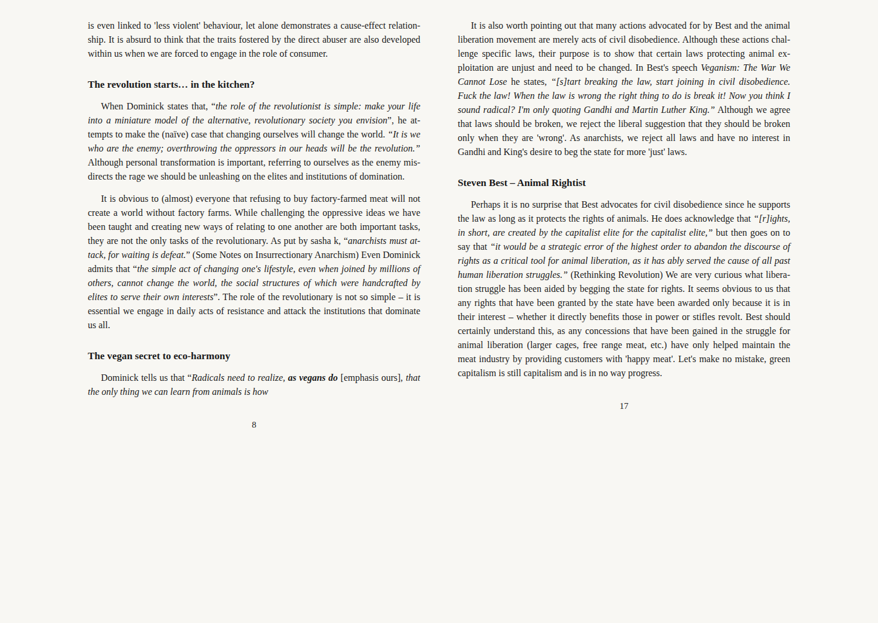is even linked to 'less violent' behaviour, let alone demonstrates a cause-effect relationship. It is absurd to think that the traits fostered by the direct abuser are also developed within us when we are forced to engage in the role of consumer.
The revolution starts… in the kitchen?
When Dominick states that, “the role of the revolutionist is simple: make your life into a miniature model of the alternative, revolutionary society you envision”, he attempts to make the (naïve) case that changing ourselves will change the world. “It is we who are the enemy; overthrowing the oppressors in our heads will be the revolution.” Although personal transformation is important, referring to ourselves as the enemy misdirects the rage we should be unleashing on the elites and institutions of domination.
It is obvious to (almost) everyone that refusing to buy factory-farmed meat will not create a world without factory farms. While challenging the oppressive ideas we have been taught and creating new ways of relating to one another are both important tasks, they are not the only tasks of the revolutionary. As put by sasha k, “anarchists must attack, for waiting is defeat.” (Some Notes on Insurrectionary Anarchism) Even Dominick admits that “the simple act of changing one's lifestyle, even when joined by millions of others, cannot change the world, the social structures of which were handcrafted by elites to serve their own interests”. The role of the revolutionary is not so simple – it is essential we engage in daily acts of resistance and attack the institutions that dominate us all.
The vegan secret to eco-harmony
Dominick tells us that “Radicals need to realize, as vegans do [emphasis ours], that the only thing we can learn from animals is how
8
It is also worth pointing out that many actions advocated for by Best and the animal liberation movement are merely acts of civil disobedience. Although these actions challenge specific laws, their purpose is to show that certain laws protecting animal exploitation are unjust and need to be changed. In Best's speech Veganism: The War We Cannot Lose he states, “[s]tart breaking the law, start joining in civil disobedience. Fuck the law! When the law is wrong the right thing to do is break it! Now you think I sound radical? I'm only quoting Gandhi and Martin Luther King.” Although we agree that laws should be broken, we reject the liberal suggestion that they should be broken only when they are 'wrong'. As anarchists, we reject all laws and have no interest in Gandhi and King's desire to beg the state for more 'just' laws.
Steven Best – Animal Rightist
Perhaps it is no surprise that Best advocates for civil disobedience since he supports the law as long as it protects the rights of animals. He does acknowledge that “[r]ights, in short, are created by the capitalist elite for the capitalist elite,” but then goes on to say that “it would be a strategic error of the highest order to abandon the discourse of rights as a critical tool for animal liberation, as it has ably served the cause of all past human liberation struggles.” (Rethinking Revolution) We are very curious what liberation struggle has been aided by begging the state for rights. It seems obvious to us that any rights that have been granted by the state have been awarded only because it is in their interest – whether it directly benefits those in power or stifles revolt. Best should certainly understand this, as any concessions that have been gained in the struggle for animal liberation (larger cages, free range meat, etc.) have only helped maintain the meat industry by providing customers with 'happy meat'. Let's make no mistake, green capitalism is still capitalism and is in no way progress.
17